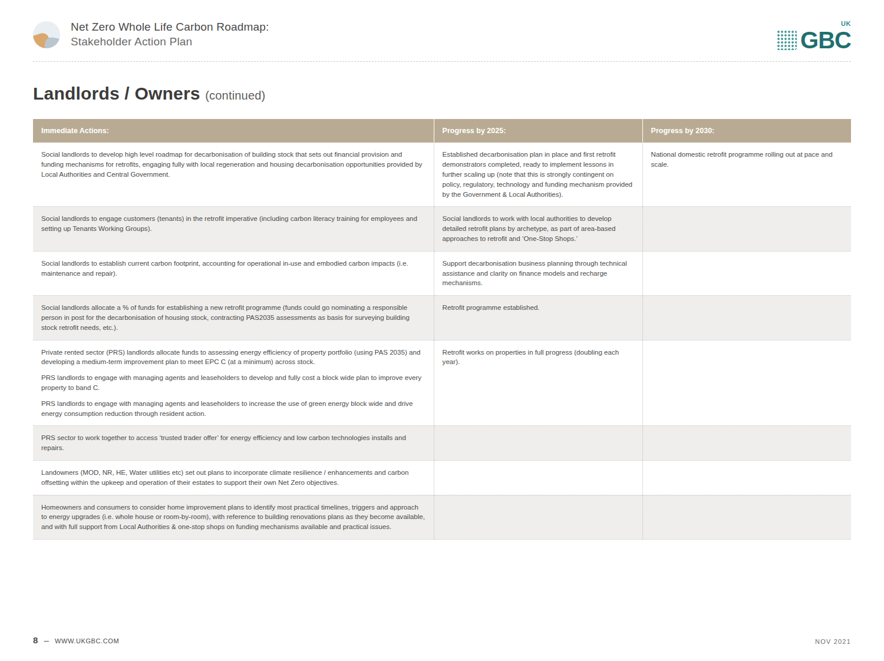Net Zero Whole Life Carbon Roadmap:
Stakeholder Action Plan
UK
GBC
Landlords / Owners (continued)
| Immediate Actions: | Progress by 2025: | Progress by 2030: |
| --- | --- | --- |
| Social landlords to develop high level roadmap for decarbonisation of building stock that sets out financial provision and funding mechanisms for retrofits, engaging fully with local regeneration and housing decarbonisation opportunities provided by Local Authorities and Central Government. | Established decarbonisation plan in place and first retrofit demonstrators completed, ready to implement lessons in further scaling up (note that this is strongly contingent on policy, regulatory, technology and funding mechanism provided by the Government & Local Authorities). | National domestic retrofit programme rolling out at pace and scale. |
| Social landlords to engage customers (tenants) in the retrofit imperative (including carbon literacy training for employees and setting up Tenants Working Groups). | Social landlords to work with local authorities to develop detailed retrofit plans by archetype, as part of area-based approaches to retrofit and ‘One-Stop Shops.’ | |
| Social landlords to establish current carbon footprint, accounting for operational in-use and embodied carbon impacts (i.e. maintenance and repair). | Support decarbonisation business planning through technical assistance and clarity on finance models and recharge mechanisms. | |
| Social landlords allocate a % of funds for establishing a new retrofit programme (funds could go nominating a responsible person in post for the decarbonisation of housing stock, contracting PAS2035 assessments as basis for surveying building stock retrofit needs, etc.). | Retrofit programme established. | |
| Private rented sector (PRS) landlords allocate funds to assessing energy efficiency of property portfolio (using PAS 2035) and developing a medium-term improvement plan to meet EPC C (at a minimum) across stock. PRS landlords to engage with managing agents and leaseholders to develop and fully cost a block wide plan to improve every property to band C. PRS landlords to engage with managing agents and leaseholders to increase the use of green energy block wide and drive energy consumption reduction through resident action. | Retrofit works on properties in full progress (doubling each year). | |
| PRS sector to work together to access ‘trusted trader offer’ for energy efficiency and low carbon technologies installs and repairs. | | |
| Landowners (MOD, NR, HE, Water utilities etc) set out plans to incorporate climate resilience / enhancements and carbon offsetting within the upkeep and operation of their estates to support their own Net Zero objectives. | | |
| Homeowners and consumers to consider home improvement plans to identify most practical timelines, triggers and approach to energy upgrades (i.e. whole house or room-by-room), with reference to building renovations plans as they become available, and with full support from Local Authorities & one-stop shops on funding mechanisms available and practical issues. | | |
8 – WWW.UKGBC.COM
NOV 2021